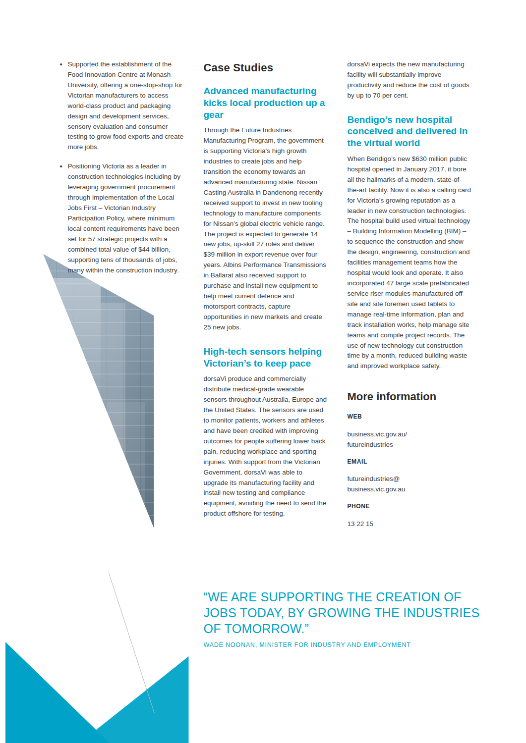Supported the establishment of the Food Innovation Centre at Monash University, offering a one-stop-shop for Victorian manufacturers to access world-class product and packaging design and development services, sensory evaluation and consumer testing to grow food exports and create more jobs.
Positioning Victoria as a leader in construction technologies including by leveraging government procurement through implementation of the Local Jobs First – Victorian Industry Participation Policy, where minimum local content requirements have been set for 57 strategic projects with a combined total value of $44 billion, supporting tens of thousands of jobs, many within the construction industry.
Case Studies
Advanced manufacturing kicks local production up a gear
Through the Future Industries Manufacturing Program, the government is supporting Victoria’s high growth industries to create jobs and help transition the economy towards an advanced manufacturing state. Nissan Casting Australia in Dandenong recently received support to invest in new tooling technology to manufacture components for Nissan’s global electric vehicle range. The project is expected to generate 14 new jobs, up-skill 27 roles and deliver $39 million in export revenue over four years. Albins Performance Transmissions in Ballarat also received support to purchase and install new equipment to help meet current defence and motorsport contracts, capture opportunities in new markets and create 25 new jobs.
High-tech sensors helping Victorian’s to keep pace
dorsaVi produce and commercially distribute medical-grade wearable sensors throughout Australia, Europe and the United States. The sensors are used to monitor patients, workers and athletes and have been credited with improving outcomes for people suffering lower back pain, reducing workplace and sporting injuries. With support from the Victorian Government, dorsaVi was able to upgrade its manufacturing facility and install new testing and compliance equipment, avoiding the need to send the product offshore for testing.
dorsaVi expects the new manufacturing facility will substantially improve productivity and reduce the cost of goods by up to 70 per cent.
Bendigo’s new hospital conceived and delivered in the virtual world
When Bendigo’s new $630 million public hospital opened in January 2017, it bore all the hallmarks of a modern, state-of-the-art facility. Now it is also a calling card for Victoria’s growing reputation as a leader in new construction technologies. The hospital build used virtual technology – Building Information Modelling (BIM) – to sequence the construction and show the design, engineering, construction and facilities management teams how the hospital would look and operate. It also incorporated 47 large scale prefabricated service riser modules manufactured off-site and site foremen used tablets to manage real-time information, plan and track installation works, help manage site teams and compile project records. The use of new technology cut construction time by a month, reduced building waste and improved workplace safety.
More information
WEB
business.vic.gov.au/
futureindustries
EMAIL
futureindustries@
business.vic.gov.au
PHONE
13 22 15
“We are supporting the creation of jobs today, by growing the industries of tomorrow.”
Wade Noonan, Minister for Industry and Employment